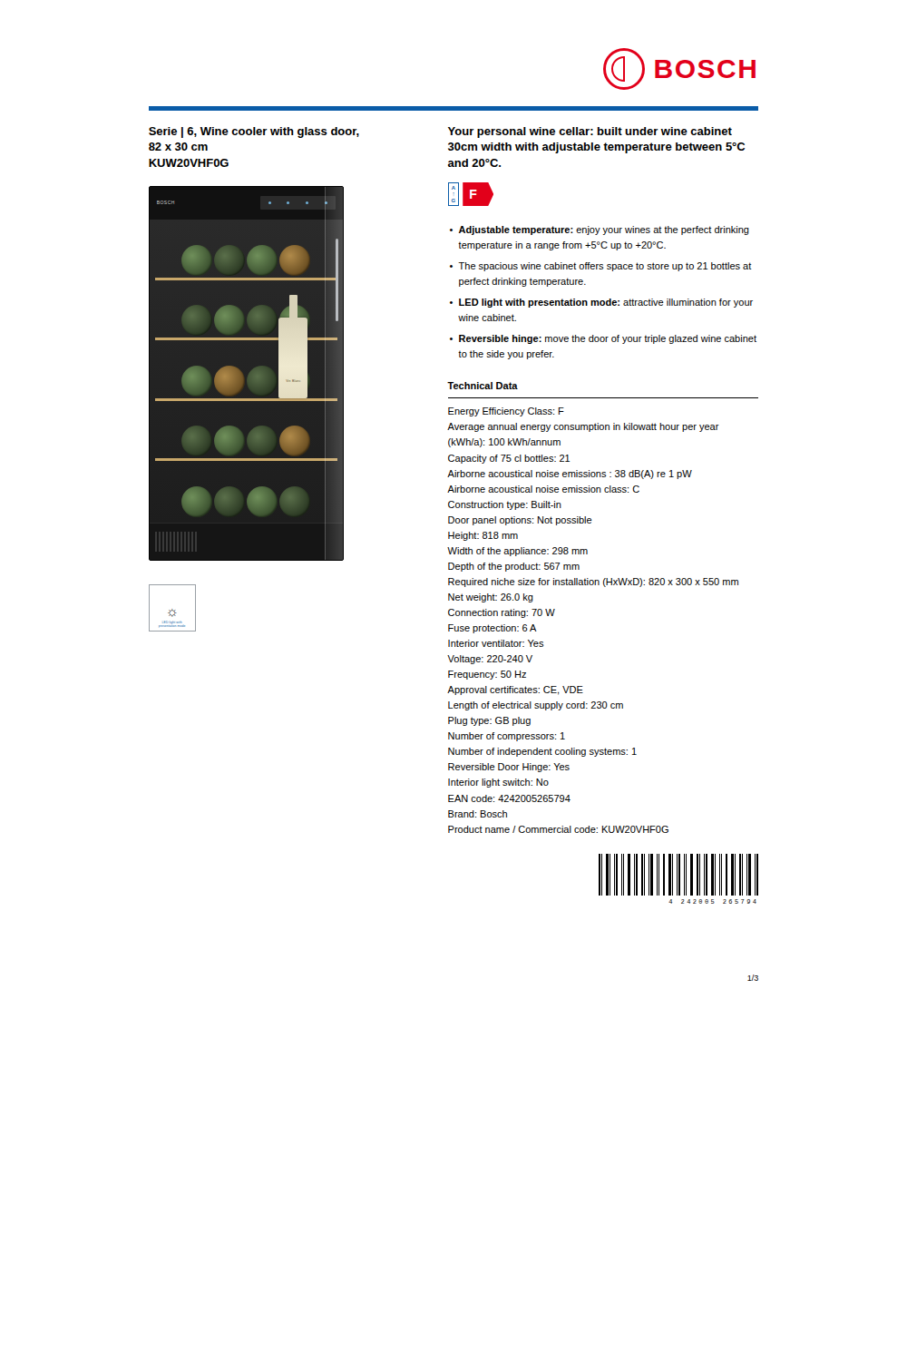BOSCH
Serie | 6, Wine cooler with glass door,
82 x 30 cm
KUW20VHF0G
BOSCH
☼ LED light with
presentation mode
Your personal wine cellar: built under wine cabinet 30cm width with adjustable temperature between 5°C and 20°C.
A ↑ G
F
Adjustable temperature: enjoy your wines at the perfect drinking temperature in a range from +5°C up to +20°C.
The spacious wine cabinet offers space to store up to 21 bottles at perfect drinking temperature.
LED light with presentation mode: attractive illumination for your wine cabinet.
Reversible hinge: move the door of your triple glazed wine cabinet to the side you prefer.
Technical Data
Energy Efficiency Class: F
Average annual energy consumption in kilowatt hour per year (kWh/a): 100 kWh/annum
Capacity of 75 cl bottles: 21
Airborne acoustical noise emissions : 38 dB(A) re 1 pW
Airborne acoustical noise emission class: C
Construction type: Built-in
Door panel options: Not possible
Height: 818 mm
Width of the appliance: 298 mm
Depth of the product: 567 mm
Required niche size for installation (HxWxD): 820 x 300 x 550 mm
Net weight: 26.0 kg
Connection rating: 70 W
Fuse protection: 6 A
Interior ventilator: Yes
Voltage: 220-240 V
Frequency: 50 Hz
Approval certificates: CE, VDE
Length of electrical supply cord: 230 cm
Plug type: GB plug
Number of compressors: 1
Number of independent cooling systems: 1
Reversible Door Hinge: Yes
Interior light switch: No
EAN code: 4242005265794
Brand: Bosch
Product name / Commercial code: KUW20VHF0G
4 242005 265794
1/3